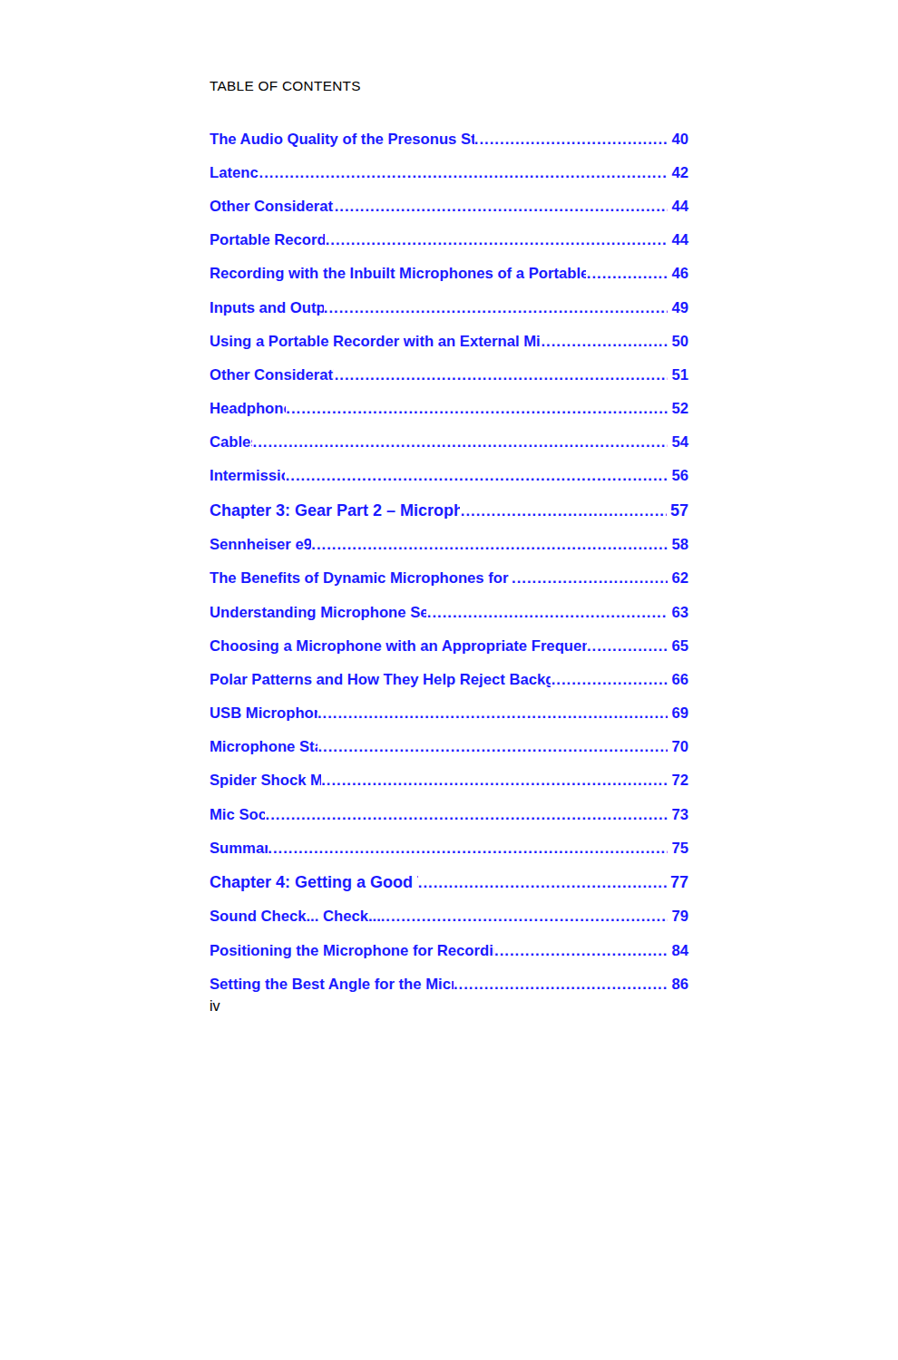TABLE OF CONTENTS
The Audio Quality of the Presonus Studio 24c............................................... 40
Latency............................................................................................. 42
Other Considerations................................................................................. 44
Portable Recorders................................................................................. 44
Recording with the Inbuilt Microphones of a Portable Recorder................... 46
Inputs and Outputs.................................................................................. 49
Using a Portable Recorder with an External Microphone.............................. 50
Other Considerations................................................................................. 51
Headphones......................................................................................... 52
Cables.............................................................................................. 54
Intermission......................................................................................... 56
Chapter 3: Gear Part 2 – Microphones............................................... 57
Sennheiser e945.................................................................................. 58
The Benefits of Dynamic Microphones for Podcasting....................................... 62
Understanding Microphone Sensitivity............................................................ 63
Choosing a Microphone with an Appropriate Frequency Response.................... 65
Polar Patterns and How They Help Reject Background Noise............................. 66
USB Microphones................................................................................... 69
Microphone Stands......................................................................................... 70
Spider Shock Mount......................................................................................... 72
Mic Sock............................................................................................. 73
Summary............................................................................................. 75
Chapter 4: Getting a Good Take......................................................... 77
Sound Check... Check... 1... 2............................................................................ 79
Positioning the Microphone for Recording Speech........................................... 84
Setting the Best Angle for the Microphone.................................................... 86
iv